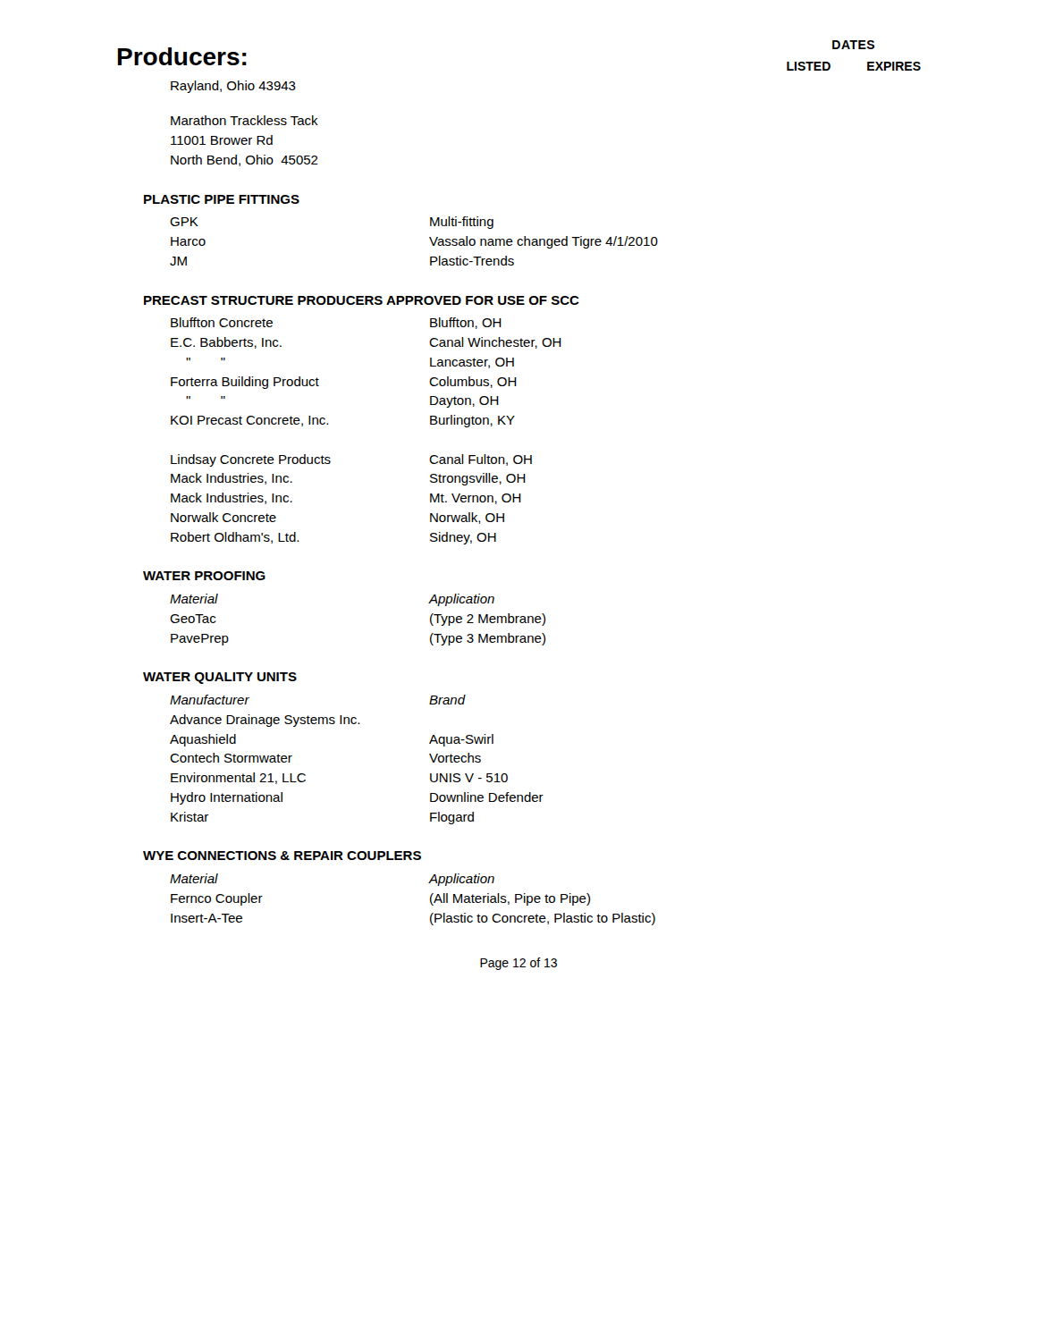Producers:
DATES
LISTED EXPIRES
Rayland, Ohio 43943
Marathon Trackless Tack
11001 Brower Rd
North Bend, Ohio 45052
PLASTIC PIPE FITTINGS
| GPK | Multi-fitting |
| Harco | Vassalo name changed Tigre 4/1/2010 |
| JM | Plastic-Trends |
PRECAST STRUCTURE PRODUCERS APPROVED FOR USE OF SCC
| Bluffton Concrete | Bluffton, OH |
| E.C. Babberts, Inc. | Canal Winchester, OH |
| " " | Lancaster, OH |
| Forterra Building Product | Columbus, OH |
| " " | Dayton, OH |
| KOI Precast Concrete, Inc. | Burlington, KY |
| Lindsay Concrete Products | Canal Fulton, OH |
| Mack Industries, Inc. | Strongsville, OH |
| Mack Industries, Inc. | Mt. Vernon, OH |
| Norwalk Concrete | Norwalk, OH |
| Robert Oldham's, Ltd. | Sidney, OH |
WATER PROOFING
| Material | Application |
| GeoTac | (Type 2 Membrane) |
| PavePrep | (Type 3 Membrane) |
WATER QUALITY UNITS
| Manufacturer | Brand |
| Advance Drainage Systems Inc. | |
| Aquashield | Aqua-Swirl |
| Contech Stormwater | Vortechs |
| Environmental 21, LLC | UNIS V - 510 |
| Hydro International | Downline Defender |
| Kristar | Flogard |
WYE CONNECTIONS & REPAIR COUPLERS
| Material | Application |
| Fernco Coupler | (All Materials, Pipe to Pipe) |
| Insert-A-Tee | (Plastic to Concrete, Plastic to Plastic) |
Page 12 of 13